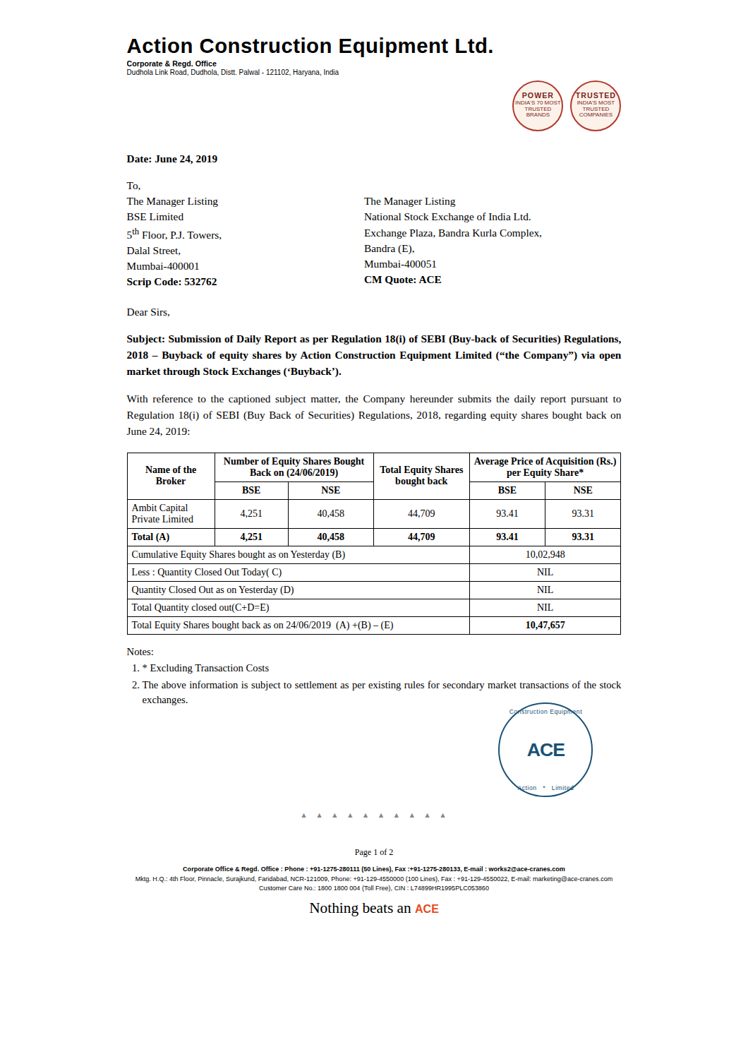ACE
An ISO 9001 Certified Co.
Action Construction Equipment Ltd.
Corporate & Regd. Office
Dudhola Link Road, Dudhola, Distt. Palwal - 121102, Haryana, India
POWERINDIA'S 70 MOST TRUSTED
BRANDS TRUSTEDINDIA'S MOST TRUSTED COMPANIES
Date: June 24, 2019
| To, The Manager Listing BSE Limited 5 th Floor, P.J. Towers, Dalal Street, Mumbai-400001 Scrip Code: 532762 | The Manager Listing National Stock Exchange of India Ltd. Exchange Plaza, Bandra Kurla Complex, Bandra (E), Mumbai-400051 CM Quote: ACE |
Dear Sirs,
Subject: Submission of Daily Report as per Regulation 18(i) of SEBI (Buy-back of Securities) Regulations, 2018 – Buyback of equity shares by Action Construction Equipment Limited (“the Company”) via open market through Stock Exchanges (‘Buyback’).
With reference to the captioned subject matter, the Company hereunder submits the daily report pursuant to Regulation 18(i) of SEBI (Buy Back of Securities) Regulations, 2018, regarding equity shares bought back on June 24, 2019:
| Name of the Broker | Number of Equity Shares Bought Back on (24/06/2019) | Total Equity Shares bought back | Average Price of Acquisition (Rs.) per Equity Share* |
| --- | --- | --- | --- |
| BSE | NSE | BSE | NSE |
| Ambit Capital Private Limited | 4,251 | 40,458 | 44,709 | 93.41 | 93.31 |
| Total (A) | 4,251 | 40,458 | 44,709 | 93.41 | 93.31 |
| Cumulative Equity Shares bought as on Yesterday (B) | 10,02,948 |
| Less : Quantity Closed Out Today( C) | NIL |
| Quantity Closed Out as on Yesterday (D) | NIL |
| Total Quantity closed out(C+D=E) | NIL |
| Total Equity Shares bought back as on 24/06/2019 (A) +(B) – (E) | 10,47,657 |
Notes:
* Excluding Transaction Costs
The above information is subject to settlement as per existing rules for secondary market transactions of the stock exchanges.
Construction Equipment
Action * Limited
ACE
▲ ▲ ▲ ▲ ▲ ▲ ▲ ▲ ▲ ▲
Page 1 of 2
Corporate Office & Regd. Office : Phone : +91-1275-280111 (50 Lines), Fax :+91-1275-280133, E-mail : works2@ace-cranes.com
Mktg. H.Q.: 4th Floor, Pinnacle, Surajkund, Faridabad, NCR-121009, Phone: +91-129-4550000 (100 Lines), Fax : +91-129-4550022, E-mail: marketing@ace-cranes.com
Customer Care No.: 1800 1800 004 (Toll Free), CIN : L74899HR1995PLC053860
Nothing beats an ACE